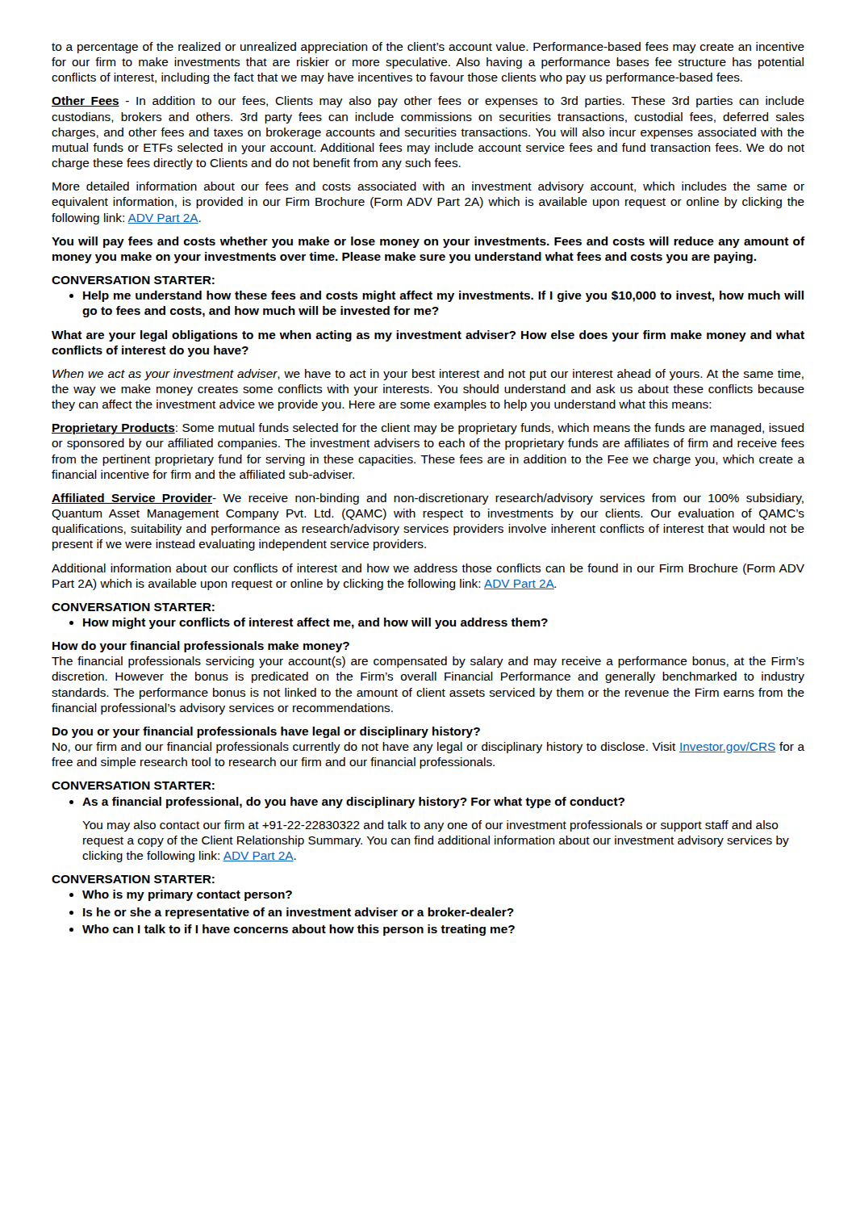to a percentage of the realized or unrealized appreciation of the client’s account value. Performance-based fees may create an incentive for our firm to make investments that are riskier or more speculative. Also having a performance bases fee structure has potential conflicts of interest, including the fact that we may have incentives to favour those clients who pay us performance-based fees.
Other Fees - In addition to our fees, Clients may also pay other fees or expenses to 3rd parties. These 3rd parties can include custodians, brokers and others. 3rd party fees can include commissions on securities transactions, custodial fees, deferred sales charges, and other fees and taxes on brokerage accounts and securities transactions. You will also incur expenses associated with the mutual funds or ETFs selected in your account. Additional fees may include account service fees and fund transaction fees. We do not charge these fees directly to Clients and do not benefit from any such fees.
More detailed information about our fees and costs associated with an investment advisory account, which includes the same or equivalent information, is provided in our Firm Brochure (Form ADV Part 2A) which is available upon request or online by clicking the following link: ADV Part 2A.
You will pay fees and costs whether you make or lose money on your investments. Fees and costs will reduce any amount of money you make on your investments over time. Please make sure you understand what fees and costs you are paying.
CONVERSATION STARTER:
Help me understand how these fees and costs might affect my investments. If I give you $10,000 to invest, how much will go to fees and costs, and how much will be invested for me?
What are your legal obligations to me when acting as my investment adviser? How else does your firm make money and what conflicts of interest do you have?
When we act as your investment adviser, we have to act in your best interest and not put our interest ahead of yours. At the same time, the way we make money creates some conflicts with your interests. You should understand and ask us about these conflicts because they can affect the investment advice we provide you. Here are some examples to help you understand what this means:
Proprietary Products: Some mutual funds selected for the client may be proprietary funds, which means the funds are managed, issued or sponsored by our affiliated companies. The investment advisers to each of the proprietary funds are affiliates of firm and receive fees from the pertinent proprietary fund for serving in these capacities. These fees are in addition to the Fee we charge you, which create a financial incentive for firm and the affiliated sub-adviser.
Affiliated Service Provider- We receive non-binding and non-discretionary research/advisory services from our 100% subsidiary, Quantum Asset Management Company Pvt. Ltd. (QAMC) with respect to investments by our clients. Our evaluation of QAMC’s qualifications, suitability and performance as research/advisory services providers involve inherent conflicts of interest that would not be present if we were instead evaluating independent service providers.
Additional information about our conflicts of interest and how we address those conflicts can be found in our Firm Brochure (Form ADV Part 2A) which is available upon request or online by clicking the following link: ADV Part 2A.
CONVERSATION STARTER:
How might your conflicts of interest affect me, and how will you address them?
How do your financial professionals make money?
The financial professionals servicing your account(s) are compensated by salary and may receive a performance bonus, at the Firm’s discretion. However the bonus is predicated on the Firm’s overall Financial Performance and generally benchmarked to industry standards. The performance bonus is not linked to the amount of client assets serviced by them or the revenue the Firm earns from the financial professional’s advisory services or recommendations.
Do you or your financial professionals have legal or disciplinary history?
No, our firm and our financial professionals currently do not have any legal or disciplinary history to disclose. Visit Investor.gov/CRS for a free and simple research tool to research our firm and our financial professionals.
CONVERSATION STARTER:
As a financial professional, do you have any disciplinary history? For what type of conduct?
You may also contact our firm at +91-22-22830322 and talk to any one of our investment professionals or support staff and also request a copy of the Client Relationship Summary. You can find additional information about our investment advisory services by clicking the following link: ADV Part 2A.
CONVERSATION STARTER:
Who is my primary contact person?
Is he or she a representative of an investment adviser or a broker-dealer?
Who can I talk to if I have concerns about how this person is treating me?